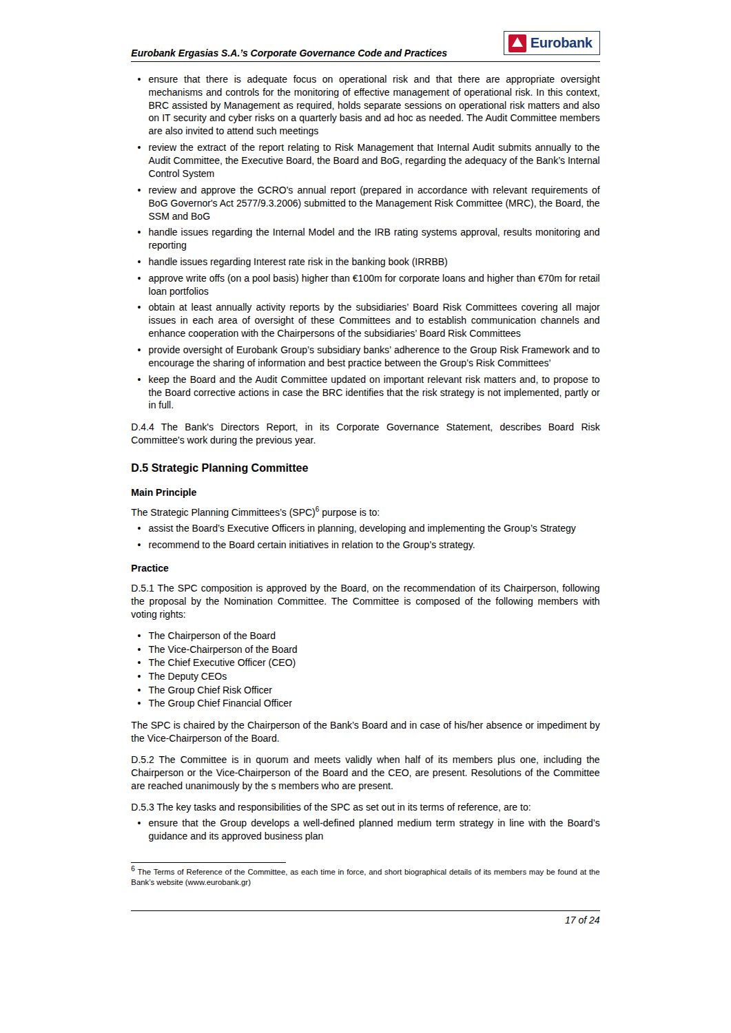Eurobank Ergasias S.A.’s Corporate Governance Code and Practices
Eurobank
ensure that there is adequate focus on operational risk and that there are appropriate oversight mechanisms and controls for the monitoring of effective management of operational risk. In this context, BRC assisted by Management as required, holds separate sessions on operational risk matters and also on IT security and cyber risks on a quarterly basis and ad hoc as needed. The Audit Committee members are also invited to attend such meetings
review the extract of the report relating to Risk Management that Internal Audit submits annually to the Audit Committee, the Executive Board, the Board and BoG, regarding the adequacy of the Bank’s Internal Control System
review and approve the GCRO's annual report (prepared in accordance with relevant requirements of BoG Governor's Act 2577/9.3.2006) submitted to the Management Risk Committee (MRC), the Board, the SSM and BoG
handle issues regarding the Internal Model and the IRB rating systems approval, results monitoring and reporting
handle issues regarding Interest rate risk in the banking book (IRRBB)
approve write offs (on a pool basis) higher than €100m for corporate loans and higher than €70m for retail loan portfolios
obtain at least annually activity reports by the subsidiaries’ Board Risk Committees covering all major issues in each area of oversight of these Committees and to establish communication channels and enhance cooperation with the Chairpersons of the subsidiaries’ Board Risk Committees
provide oversight of Eurobank Group’s subsidiary banks’ adherence to the Group Risk Framework and to encourage the sharing of information and best practice between the Group’s Risk Committees’
keep the Board and the Audit Committee updated on important relevant risk matters and, to propose to the Board corrective actions in case the BRC identifies that the risk strategy is not implemented, partly or in full.
D.4.4 The Bank's Directors Report, in its Corporate Governance Statement, describes Board Risk Committee's work during the previous year.
D.5 Strategic Planning Committee
Main Principle
The Strategic Planning Cimmittees’s (SPC)6 purpose is to:
assist the Board’s Executive Officers in planning, developing and implementing the Group’s Strategy
recommend to the Board certain initiatives in relation to the Group’s strategy.
Practice
D.5.1 The SPC composition is approved by the Board, on the recommendation of its Chairperson, following the proposal by the Nomination Committee. The Committee is composed of the following members with voting rights:
The Chairperson of the Board
The Vice-Chairperson of the Board
The Chief Executive Officer (CEO)
The Deputy CEOs
The Group Chief Risk Officer
The Group Chief Financial Officer
The SPC is chaired by the Chairperson of the Bank’s Board and in case of his/her absence or impediment by the Vice-Chairperson of the Board.
D.5.2 The Committee is in quorum and meets validly when half of its members plus one, including the Chairperson or the Vice-Chairperson of the Board and the CEO, are present. Resolutions of the Committee are reached unanimously by the s members who are present.
D.5.3 The key tasks and responsibilities of the SPC as set out in its terms of reference, are to:
ensure that the Group develops a well-defined planned medium term strategy in line with the Board’s guidance and its approved business plan
6 The Terms of Reference of the Committee, as each time in force, and short biographical details of its members may be found at the Bank’s website (www.eurobank.gr)
17 of 24